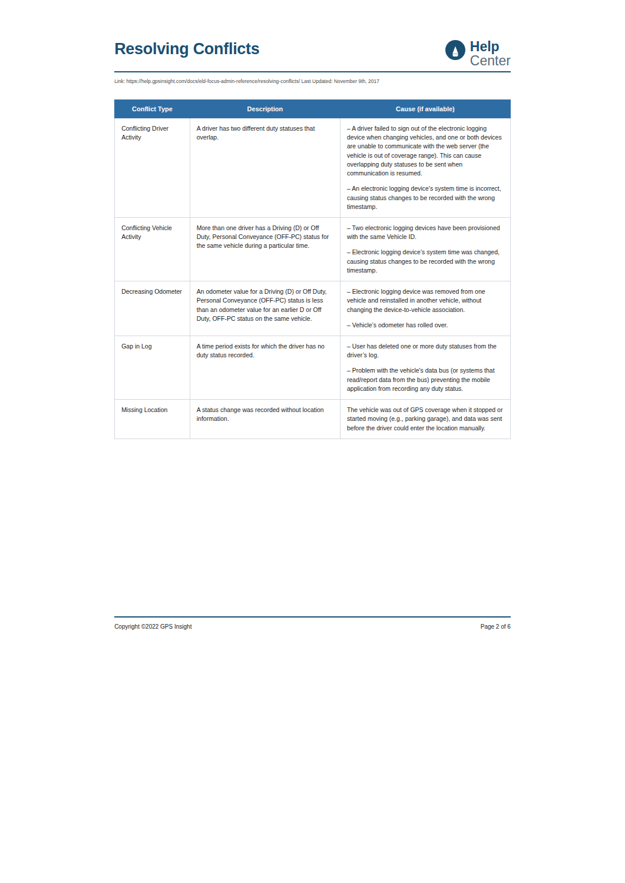Resolving Conflicts
Help Center
Link: https://help.gpsinsight.com/docs/eld-focus-admin-reference/resolving-conflicts/ Last Updated: November 9th, 2017
| Conflict Type | Description | Cause (if available) |
| --- | --- | --- |
| Conflicting Driver Activity | A driver has two different duty statuses that overlap. | – A driver failed to sign out of the electronic logging device when changing vehicles, and one or both devices are unable to communicate with the web server (the vehicle is out of coverage range). This can cause overlapping duty statuses to be sent when communication is resumed. – An electronic logging device's system time is incorrect, causing status changes to be recorded with the wrong timestamp. |
| Conflicting Vehicle Activity | More than one driver has a Driving (D) or Off Duty, Personal Conveyance (OFF-PC) status for the same vehicle during a particular time. | – Two electronic logging devices have been provisioned with the same Vehicle ID. – Electronic logging device’s system time was changed, causing status changes to be recorded with the wrong timestamp. |
| Decreasing Odometer | An odometer value for a Driving (D) or Off Duty, Personal Conveyance (OFF-PC) status is less than an odometer value for an earlier D or Off Duty, OFF-PC status on the same vehicle. | – Electronic logging device was removed from one vehicle and reinstalled in another vehicle, without changing the device-to-vehicle association. – Vehicle’s odometer has rolled over. |
| Gap in Log | A time period exists for which the driver has no duty status recorded. | – User has deleted one or more duty statuses from the driver’s log. – Problem with the vehicle's data bus (or systems that read/report data from the bus) preventing the mobile application from recording any duty status. |
| Missing Location | A status change was recorded without location information. | The vehicle was out of GPS coverage when it stopped or started moving (e.g., parking garage), and data was sent before the driver could enter the location manually. |
Copyright ©2022 GPS Insight Page 2 of 6